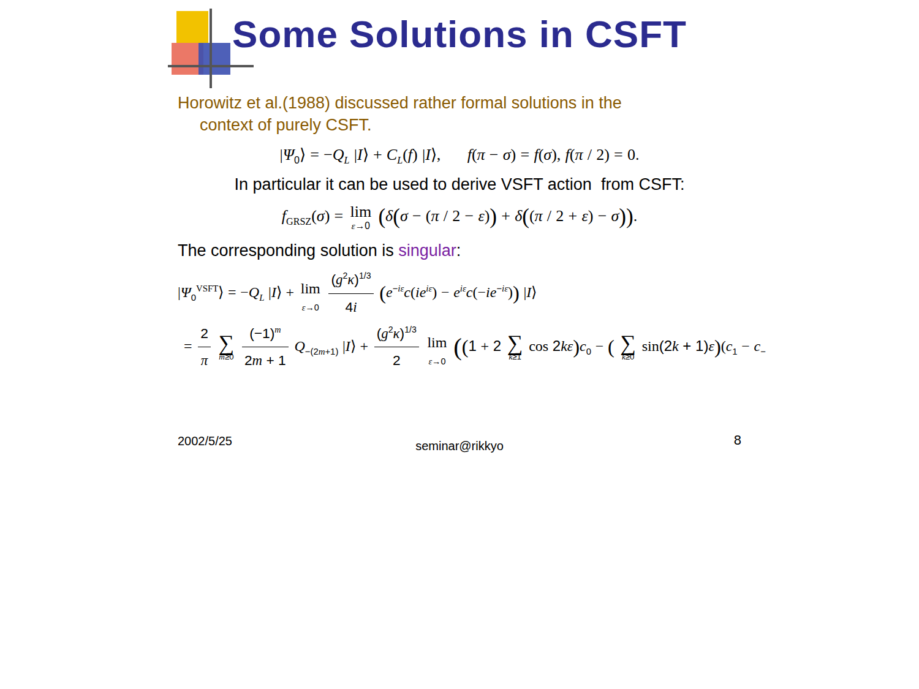Some Solutions in CSFT
Horowitz et al.(1988) discussed rather formal solutions in the context of purely CSFT.
|Ψ0⟩ = −QL |I⟩ + CL(f) |I⟩, f(π − σ) = f(σ), f(π / 2) = 0.
In particular it can be used to derive VSFT action from CSFT:
fGRSZ(σ) = lim ε→0 (δ(σ − (π / 2 − ε)) + δ((π / 2 + ε) − σ)).
The corresponding solution is singular:
|Ψ0VSFT⟩ = −QL |I⟩ + lim ε→0 (g2κ)1/3 4i (e−iεc(ieiε) − eiεc(−ie−iε)) |I⟩
= 2 π ∑ m≥0 (−1)m 2m + 1 Q−(2m+1) |I⟩ + (g2κ)1/3 2 lim ε→0 ((1 + 2 ∑ k≥1 cos 2kε) c0 − ( ∑ k≥0 sin(2k + 1)ε)(c1 − c−1)) |I⟩
2002/5/25
seminar@rikkyo
8